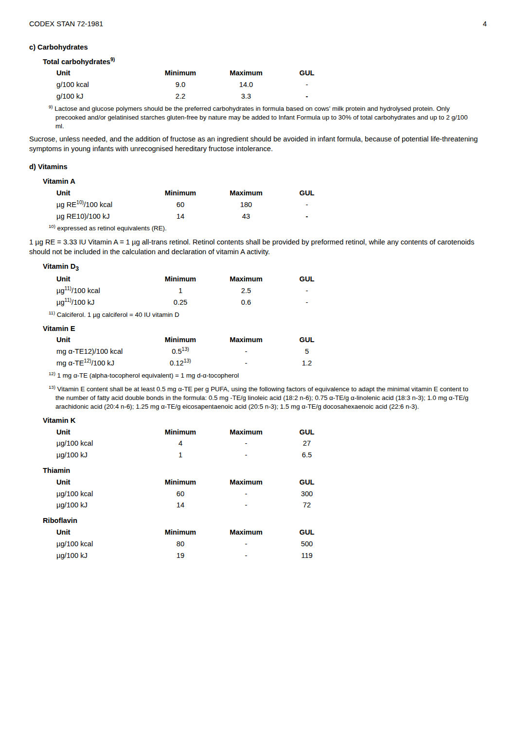CODEX STAN 72-1981 4
c) Carbohydrates
Total carbohydrates9)
| Unit | Minimum | Maximum | GUL |
| --- | --- | --- | --- |
| g/100 kcal | 9.0 | 14.0 | - |
| g/100 kJ | 2.2 | 3.3 | - |
9) Lactose and glucose polymers should be the preferred carbohydrates in formula based on cows' milk protein and hydrolysed protein. Only precooked and/or gelatinised starches gluten-free by nature may be added to Infant Formula up to 30% of total carbohydrates and up to 2 g/100 ml.
Sucrose, unless needed, and the addition of fructose as an ingredient should be avoided in infant formula, because of potential life-threatening symptoms in young infants with unrecognised hereditary fructose intolerance.
d) Vitamins
Vitamin A
| Unit | Minimum | Maximum | GUL |
| --- | --- | --- | --- |
| µg RE 10) /100 kcal | 60 | 180 | - |
| µg RE10)/100 kJ | 14 | 43 | - |
10) expressed as retinol equivalents (RE).
1 µg RE = 3.33 IU Vitamin A = 1 µg all-trans retinol. Retinol contents shall be provided by preformed retinol, while any contents of carotenoids should not be included in the calculation and declaration of vitamin A activity.
Vitamin D3
| Unit | Minimum | Maximum | GUL |
| --- | --- | --- | --- |
| µg 11) /100 kcal | 1 | 2.5 | - |
| µg 11) /100 kJ | 0.25 | 0.6 | - |
11) Calciferol. 1 µg calciferol = 40 IU vitamin D
Vitamin E
| Unit | Minimum | Maximum | GUL |
| --- | --- | --- | --- |
| mg α-TE12)/100 kcal | 0.5 13) | - | 5 |
| mg α-TE 12) /100 kJ | 0.12 13) | - | 1.2 |
12) 1 mg α-TE (alpha-tocopherol equivalent) = 1 mg d-α-tocopherol
13) Vitamin E content shall be at least 0.5 mg α-TE per g PUFA, using the following factors of equivalence to adapt the minimal vitamin E content to the number of fatty acid double bonds in the formula: 0.5 mg -TE/g linoleic acid (18:2 n-6); 0.75 α-TE/g α-linolenic acid (18:3 n-3); 1.0 mg α-TE/g arachidonic acid (20:4 n-6); 1.25 mg α-TE/g eicosapentaenoic acid (20:5 n-3); 1.5 mg α-TE/g docosahexaenoic acid (22:6 n-3).
Vitamin K
| Unit | Minimum | Maximum | GUL |
| --- | --- | --- | --- |
| µg/100 kcal | 4 | - | 27 |
| µg/100 kJ | 1 | - | 6.5 |
Thiamin
| Unit | Minimum | Maximum | GUL |
| --- | --- | --- | --- |
| µg/100 kcal | 60 | - | 300 |
| µg/100 kJ | 14 | - | 72 |
Riboflavin
| Unit | Minimum | Maximum | GUL |
| --- | --- | --- | --- |
| µg/100 kcal | 80 | - | 500 |
| µg/100 kJ | 19 | - | 119 |